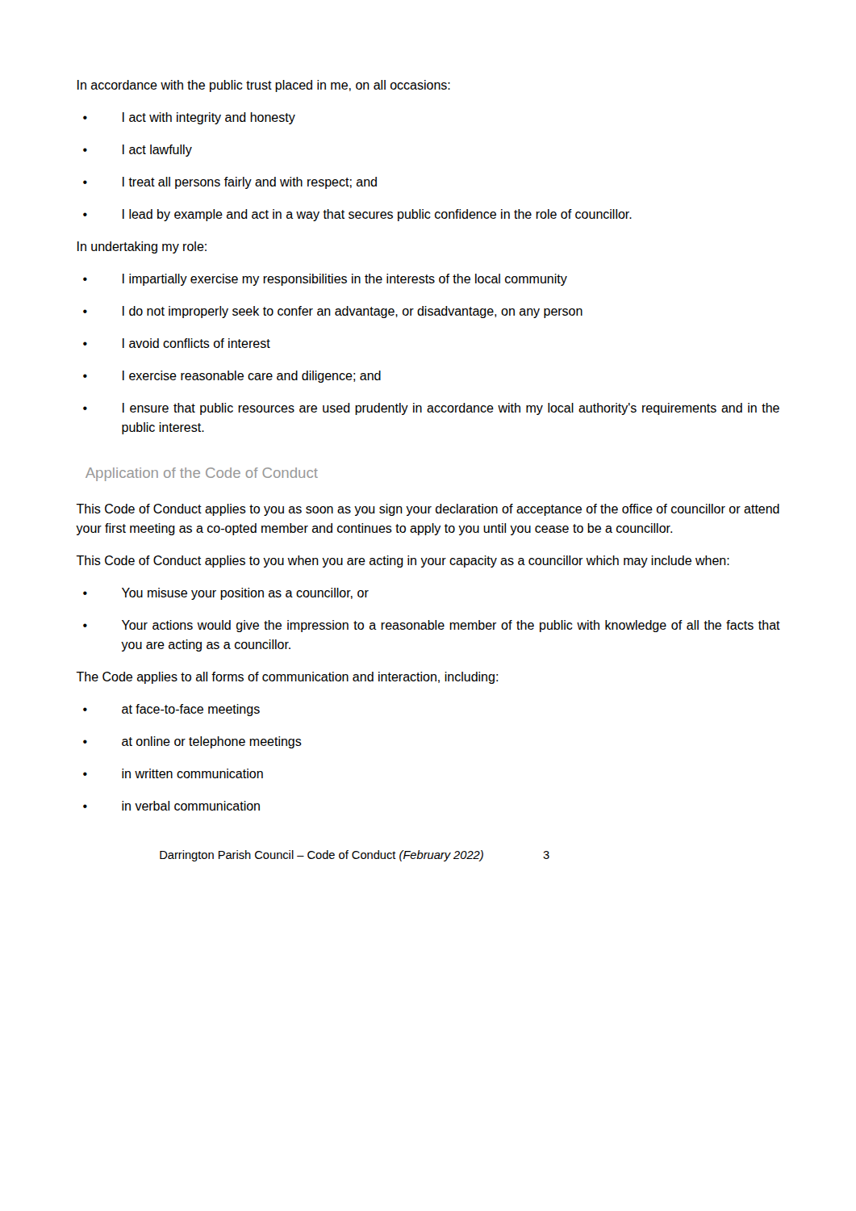In accordance with the public trust placed in me, on all occasions:
I act with integrity and honesty
I act lawfully
I treat all persons fairly and with respect; and
I lead by example and act in a way that secures public confidence in the role of councillor.
In undertaking my role:
I impartially exercise my responsibilities in the interests of the local community
I do not improperly seek to confer an advantage, or disadvantage, on any person
I avoid conflicts of interest
I exercise reasonable care and diligence; and
I ensure that public resources are used prudently in accordance with my local authority's requirements and in the public interest.
Application of the Code of Conduct
This Code of Conduct applies to you as soon as you sign your declaration of acceptance of the office of councillor or attend your first meeting as a co-opted member and continues to apply to you until you cease to be a councillor.
This Code of Conduct applies to you when you are acting in your capacity as a councillor which may include when:
You misuse your position as a councillor, or
Your actions would give the impression to a reasonable member of the public with knowledge of all the facts that you are acting as a councillor.
The Code applies to all forms of communication and interaction, including:
at face-to-face meetings
at online or telephone meetings
in written communication
in verbal communication
Darrington Parish Council – Code of Conduct (February 2022) 3